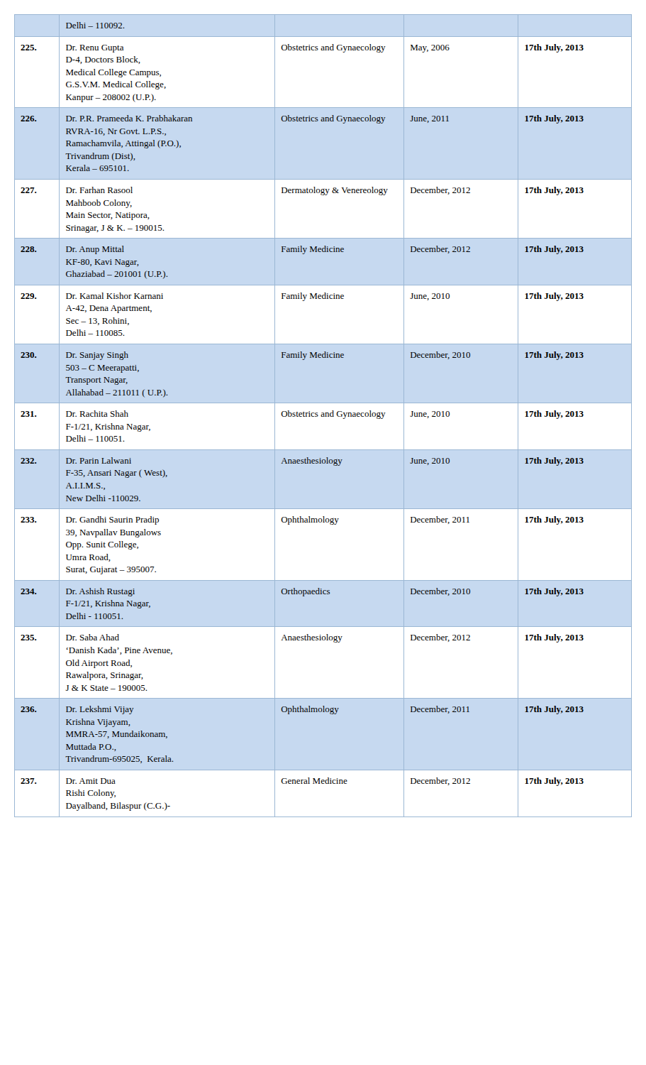| | Delhi – 110092. | | | |
| 225. | Dr. Renu Gupta D-4, Doctors Block, Medical College Campus, G.S.V.M. Medical College, Kanpur – 208002 (U.P.). | Obstetrics and Gynaecology | May, 2006 | 17th July, 2013 |
| 226. | Dr. P.R. Prameeda K. Prabhakaran RVRA-16, Nr Govt. L.P.S., Ramachamvila, Attingal (P.O.), Trivandrum (Dist), Kerala – 695101. | Obstetrics and Gynaecology | June, 2011 | 17th July, 2013 |
| 227. | Dr. Farhan Rasool Mahboob Colony, Main Sector, Natipora, Srinagar, J & K. – 190015. | Dermatology & Venereology | December, 2012 | 17th July, 2013 |
| 228. | Dr. Anup Mittal KF-80, Kavi Nagar, Ghaziabad – 201001 (U.P.). | Family Medicine | December, 2012 | 17th July, 2013 |
| 229. | Dr. Kamal Kishor Karnani A-42, Dena Apartment, Sec – 13, Rohini, Delhi – 110085. | Family Medicine | June, 2010 | 17th July, 2013 |
| 230. | Dr. Sanjay Singh 503 – C Meerapatti, Transport Nagar, Allahabad – 211011 ( U.P.). | Family Medicine | December, 2010 | 17th July, 2013 |
| 231. | Dr. Rachita Shah F-1/21, Krishna Nagar, Delhi – 110051. | Obstetrics and Gynaecology | June, 2010 | 17th July, 2013 |
| 232. | Dr. Parin Lalwani F-35, Ansari Nagar ( West), A.I.I.M.S., New Delhi -110029. | Anaesthesiology | June, 2010 | 17th July, 2013 |
| 233. | Dr. Gandhi Saurin Pradip 39, Navpallav Bungalows Opp. Sunit College, Umra Road, Surat, Gujarat – 395007. | Ophthalmology | December, 2011 | 17th July, 2013 |
| 234. | Dr. Ashish Rustagi F-1/21, Krishna Nagar, Delhi - 110051. | Orthopaedics | December, 2010 | 17th July, 2013 |
| 235. | Dr. Saba Ahad ‘Danish Kada’, Pine Avenue, Old Airport Road, Rawalpora, Srinagar, J & K State – 190005. | Anaesthesiology | December, 2012 | 17th July, 2013 |
| 236. | Dr. Lekshmi Vijay Krishna Vijayam, MMRA-57, Mundaikonam, Muttada P.O., Trivandrum-695025, Kerala. | Ophthalmology | December, 2011 | 17th July, 2013 |
| 237. | Dr. Amit Dua Rishi Colony, Dayalband, Bilaspur (C.G.)- | General Medicine | December, 2012 | 17th July, 2013 |